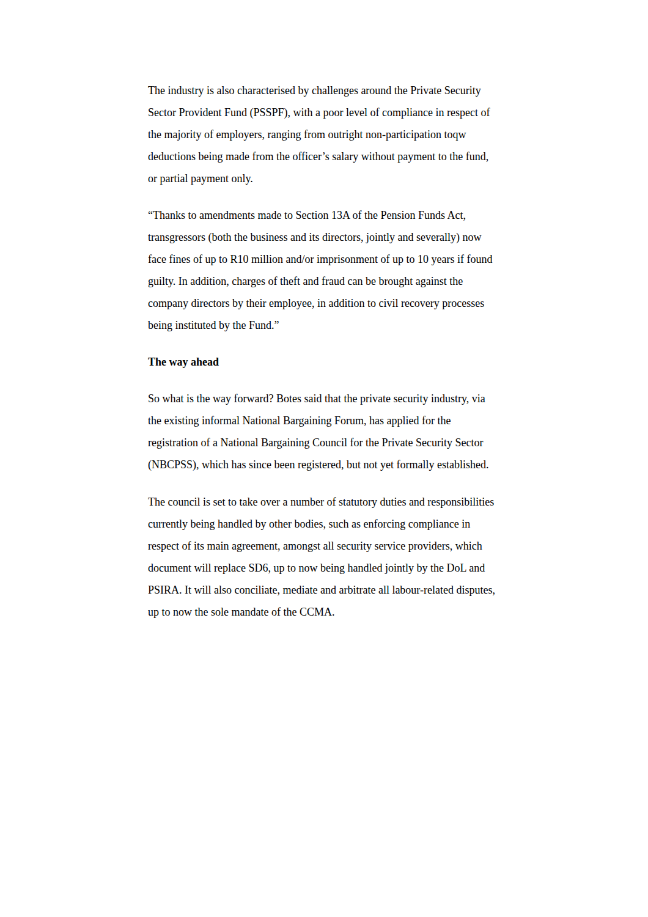The industry is also characterised by challenges around the Private Security Sector Provident Fund (PSSPF), with a poor level of compliance in respect of the majority of employers, ranging from outright non-participation toqw deductions being made from the officer’s salary without payment to the fund, or partial payment only.
“Thanks to amendments made to Section 13A of the Pension Funds Act, transgressors (both the business and its directors, jointly and severally) now face fines of up to R10 million and/or imprisonment of up to 10 years if found guilty. In addition, charges of theft and fraud can be brought against the company directors by their employee, in addition to civil recovery processes being instituted by the Fund.”
The way ahead
So what is the way forward? Botes said that the private security industry, via the existing informal National Bargaining Forum, has applied for the registration of a National Bargaining Council for the Private Security Sector (NBCPSS), which has since been registered, but not yet formally established.
The council is set to take over a number of statutory duties and responsibilities currently being handled by other bodies, such as enforcing compliance in respect of its main agreement, amongst all security service providers, which document will replace SD6, up to now being handled jointly by the DoL and PSIRA. It will also conciliate, mediate and arbitrate all labour-related disputes, up to now the sole mandate of the CCMA.